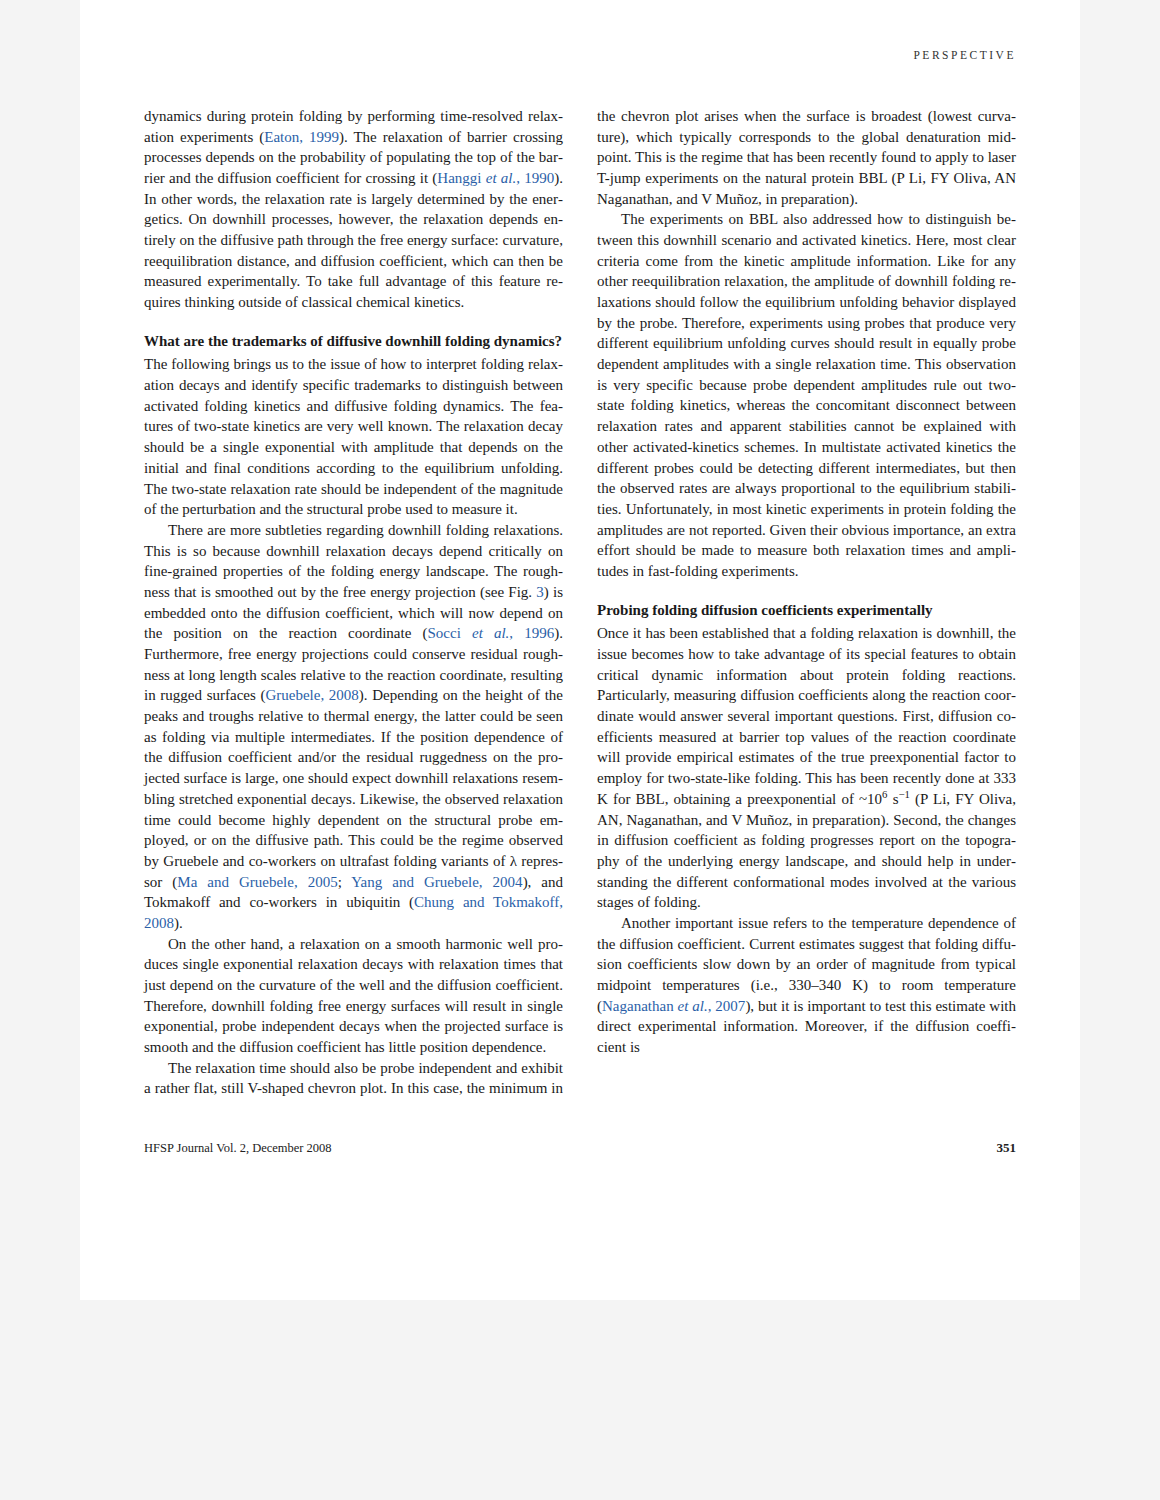Perspective
dynamics during protein folding by performing time-resolved relaxation experiments (Eaton, 1999). The relaxation of barrier crossing processes depends on the probability of populating the top of the barrier and the diffusion coefficient for crossing it (Hanggi et al., 1990). In other words, the relaxation rate is largely determined by the energetics. On downhill processes, however, the relaxation depends entirely on the diffusive path through the free energy surface: curvature, reequilibration distance, and diffusion coefficient, which can then be measured experimentally. To take full advantage of this feature requires thinking outside of classical chemical kinetics.
What are the trademarks of diffusive downhill folding dynamics?
The following brings us to the issue of how to interpret folding relaxation decays and identify specific trademarks to distinguish between activated folding kinetics and diffusive folding dynamics. The features of two-state kinetics are very well known. The relaxation decay should be a single exponential with amplitude that depends on the initial and final conditions according to the equilibrium unfolding. The two-state relaxation rate should be independent of the magnitude of the perturbation and the structural probe used to measure it.
There are more subtleties regarding downhill folding relaxations. This is so because downhill relaxation decays depend critically on fine-grained properties of the folding energy landscape. The roughness that is smoothed out by the free energy projection (see Fig. 3) is embedded onto the diffusion coefficient, which will now depend on the position on the reaction coordinate (Socci et al., 1996). Furthermore, free energy projections could conserve residual roughness at long length scales relative to the reaction coordinate, resulting in rugged surfaces (Gruebele, 2008). Depending on the height of the peaks and troughs relative to thermal energy, the latter could be seen as folding via multiple intermediates. If the position dependence of the diffusion coefficient and/or the residual ruggedness on the projected surface is large, one should expect downhill relaxations resembling stretched exponential decays. Likewise, the observed relaxation time could become highly dependent on the structural probe employed, or on the diffusive path. This could be the regime observed by Gruebele and co-workers on ultrafast folding variants of λ repressor (Ma and Gruebele, 2005; Yang and Gruebele, 2004), and Tokmakoff and co-workers in ubiquitin (Chung and Tokmakoff, 2008).
On the other hand, a relaxation on a smooth harmonic well produces single exponential relaxation decays with relaxation times that just depend on the curvature of the well and the diffusion coefficient. Therefore, downhill folding free energy surfaces will result in single exponential, probe independent decays when the projected surface is smooth and the diffusion coefficient has little position dependence.
The relaxation time should also be probe independent and exhibit a rather flat, still V-shaped chevron plot. In this case, the minimum in the chevron plot arises when the surface is broadest (lowest curvature), which typically corresponds to the global denaturation midpoint. This is the regime that has been recently found to apply to laser T-jump experiments on the natural protein BBL (P Li, FY Oliva, AN Naganathan, and V Muñoz, in preparation).
The experiments on BBL also addressed how to distinguish between this downhill scenario and activated kinetics. Here, most clear criteria come from the kinetic amplitude information. Like for any other reequilibration relaxation, the amplitude of downhill folding relaxations should follow the equilibrium unfolding behavior displayed by the probe. Therefore, experiments using probes that produce very different equilibrium unfolding curves should result in equally probe dependent amplitudes with a single relaxation time. This observation is very specific because probe dependent amplitudes rule out two-state folding kinetics, whereas the concomitant disconnect between relaxation rates and apparent stabilities cannot be explained with other activated-kinetics schemes. In multistate activated kinetics the different probes could be detecting different intermediates, but then the observed rates are always proportional to the equilibrium stabilities. Unfortunately, in most kinetic experiments in protein folding the amplitudes are not reported. Given their obvious importance, an extra effort should be made to measure both relaxation times and amplitudes in fast-folding experiments.
Probing folding diffusion coefficients experimentally
Once it has been established that a folding relaxation is downhill, the issue becomes how to take advantage of its special features to obtain critical dynamic information about protein folding reactions. Particularly, measuring diffusion coefficients along the reaction coordinate would answer several important questions. First, diffusion coefficients measured at barrier top values of the reaction coordinate will provide empirical estimates of the true preexponential factor to employ for two-state-like folding. This has been recently done at 333 K for BBL, obtaining a preexponential of ~106 s−1 (P Li, FY Oliva, AN, Naganathan, and V Muñoz, in preparation). Second, the changes in diffusion coefficient as folding progresses report on the topography of the underlying energy landscape, and should help in understanding the different conformational modes involved at the various stages of folding.
Another important issue refers to the temperature dependence of the diffusion coefficient. Current estimates suggest that folding diffusion coefficients slow down by an order of magnitude from typical midpoint temperatures (i.e., 330–340 K) to room temperature (Naganathan et al., 2007), but it is important to test this estimate with direct experimental information. Moreover, if the diffusion coefficient is
HFSP Journal Vol. 2, December 2008
351